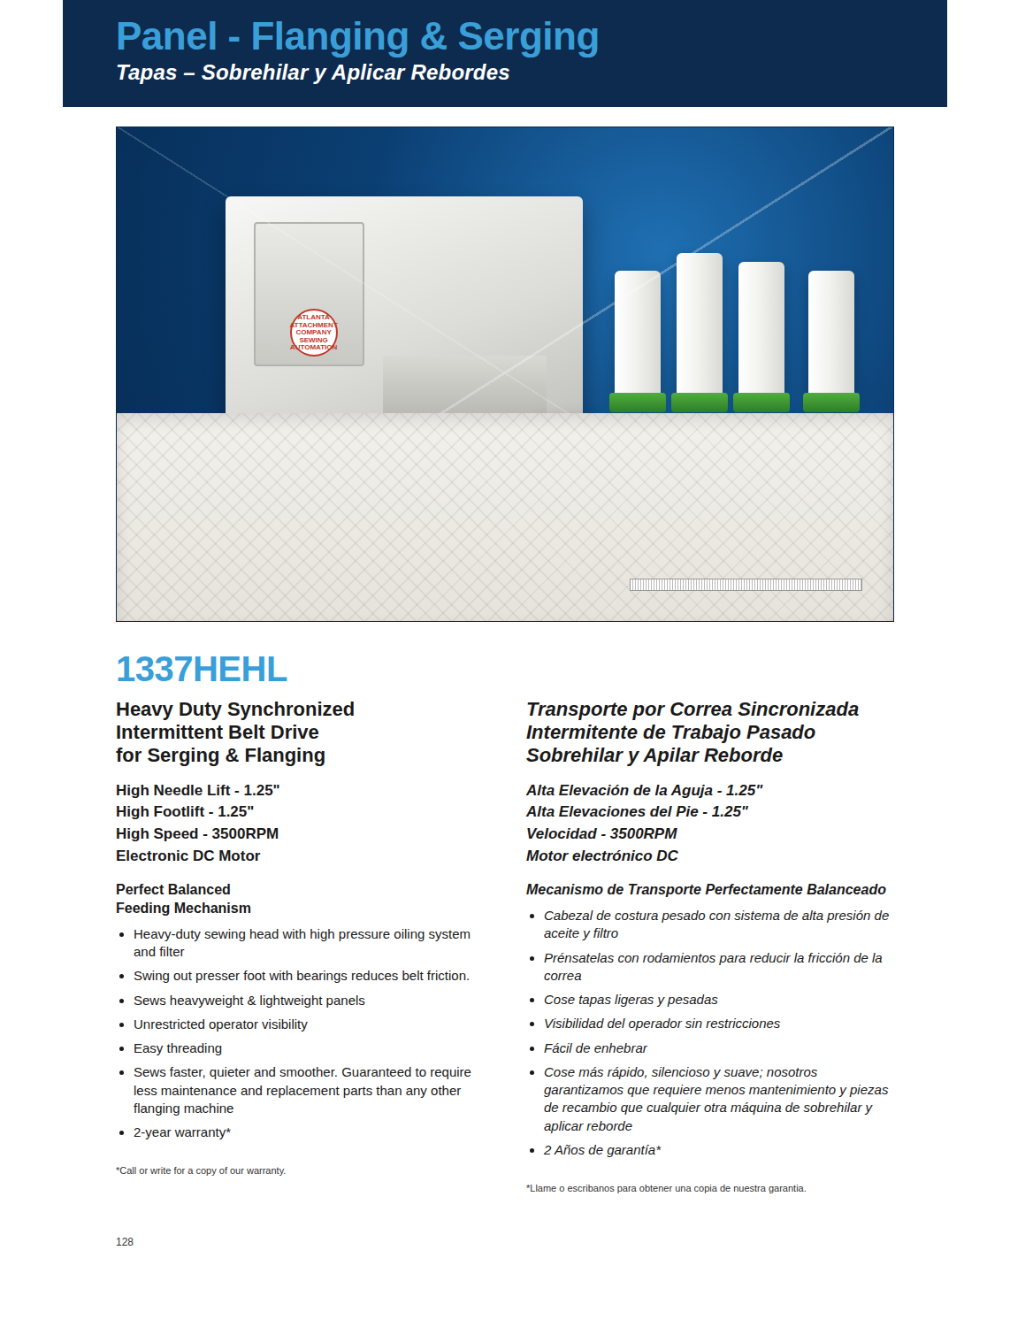Panel - Flanging & Serging
Tapas – Sobrehilar y Aplicar Rebordes
ATLANTA ATTACHMENT COMPANY SEWING AUTOMATION
ATLANTA ATTACHMENT COMPANY SEWING AUTOMATION
WARNING
1-866-665-5100
1337HEHL
Heavy Duty Synchronized
Intermittent Belt Drive
for Serging & Flanging
High Needle Lift - 1.25"
High Footlift - 1.25"
High Speed - 3500RPM
Electronic DC Motor
Perfect Balanced
Feeding Mechanism
Heavy-duty sewing head with high pressure oiling system and filter
Swing out presser foot with bearings reduces belt friction.
Sews heavyweight & lightweight panels
Unrestricted operator visibility
Easy threading
Sews faster, quieter and smoother. Guaranteed to require less maintenance and replacement parts than any other flanging machine
2-year warranty*
*Call or write for a copy of our warranty.
Transporte por Correa Sincronizada Intermitente de Trabajo Pasado Sobrehilar y Apilar Reborde
Alta Elevación de la Aguja - 1.25"
Alta Elevaciones del Pie - 1.25"
Velocidad - 3500RPM
Motor electrónico DC
Mecanismo de Transporte Perfectamente Balanceado
Cabezal de costura pesado con sistema de alta presión de aceite y filtro
Prénsatelas con rodamientos para reducir la fricción de la correa
Cose tapas ligeras y pesadas
Visibilidad del operador sin restricciones
Fácil de enhebrar
Cose más rápido, silencioso y suave; nosotros garantizamos que requiere menos mantenimiento y piezas de recambio que cualquier otra máquina de sobrehilar y aplicar reborde
2 Años de garantía*
*Llame o escribanos para obtener una copia de nuestra garantia.
128